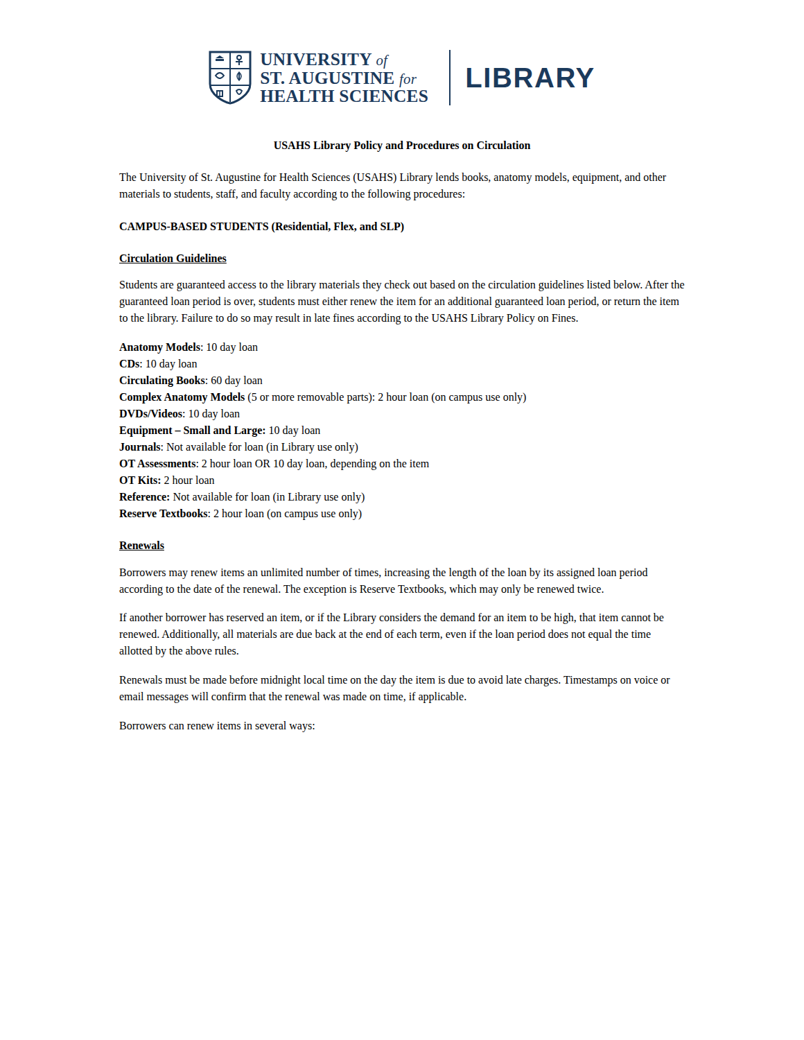UNIVERSITY of ST. AUGUSTINE for HEALTH SCIENCES
LIBRARY
USAHS Library Policy and Procedures on Circulation
The University of St. Augustine for Health Sciences (USAHS) Library lends books, anatomy models, equipment, and other materials to students, staff, and faculty according to the following procedures:
CAMPUS-BASED STUDENTS (Residential, Flex, and SLP)
Circulation Guidelines
Students are guaranteed access to the library materials they check out based on the circulation guidelines listed below. After the guaranteed loan period is over, students must either renew the item for an additional guaranteed loan period, or return the item to the library. Failure to do so may result in late fines according to the USAHS Library Policy on Fines.
Anatomy Models: 10 day loan
CDs: 10 day loan
Circulating Books: 60 day loan
Complex Anatomy Models (5 or more removable parts): 2 hour loan (on campus use only)
DVDs/Videos: 10 day loan
Equipment – Small and Large: 10 day loan
Journals: Not available for loan (in Library use only)
OT Assessments: 2 hour loan OR 10 day loan, depending on the item
OT Kits: 2 hour loan
Reference: Not available for loan (in Library use only)
Reserve Textbooks: 2 hour loan (on campus use only)
Renewals
Borrowers may renew items an unlimited number of times, increasing the length of the loan by its assigned loan period according to the date of the renewal. The exception is Reserve Textbooks, which may only be renewed twice.
If another borrower has reserved an item, or if the Library considers the demand for an item to be high, that item cannot be renewed. Additionally, all materials are due back at the end of each term, even if the loan period does not equal the time allotted by the above rules.
Renewals must be made before midnight local time on the day the item is due to avoid late charges. Timestamps on voice or email messages will confirm that the renewal was made on time, if applicable.
Borrowers can renew items in several ways: